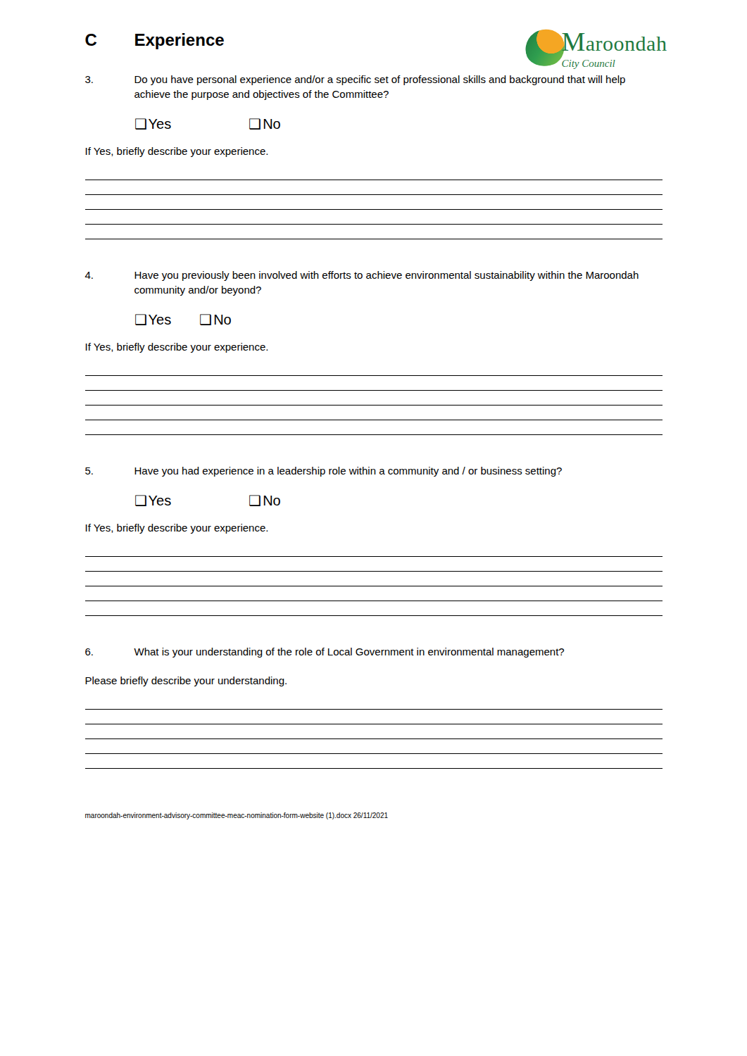Maroondah
City Council
CExperience
3.
Do you have personal experience and/or a specific set of professional skills and background that will help achieve the purpose and objectives of the Committee?
❑Yes❑No
If Yes, briefly describe your experience.
4.
Have you previously been involved with efforts to achieve environmental sustainability within the Maroondah community and/or beyond?
❑Yes❑No
If Yes, briefly describe your experience.
5.
Have you had experience in a leadership role within a community and / or business setting?
❑Yes❑No
If Yes, briefly describe your experience.
6.
What is your understanding of the role of Local Government in environmental management?
Please briefly describe your understanding.
maroondah-environment-advisory-committee-meac-nomination-form-website (1).docx 26/11/2021